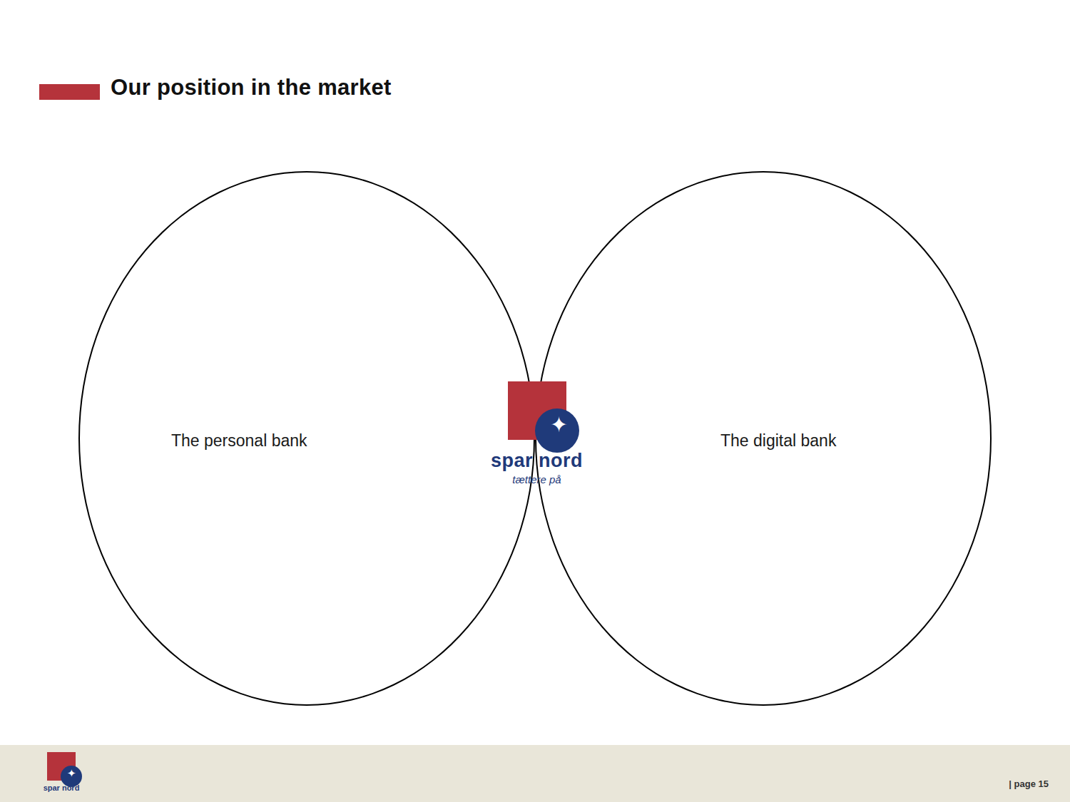Our position in the market
The personal bank
The digital bank
✦
spar nord
tættere på
✦
spar nord
| page 15